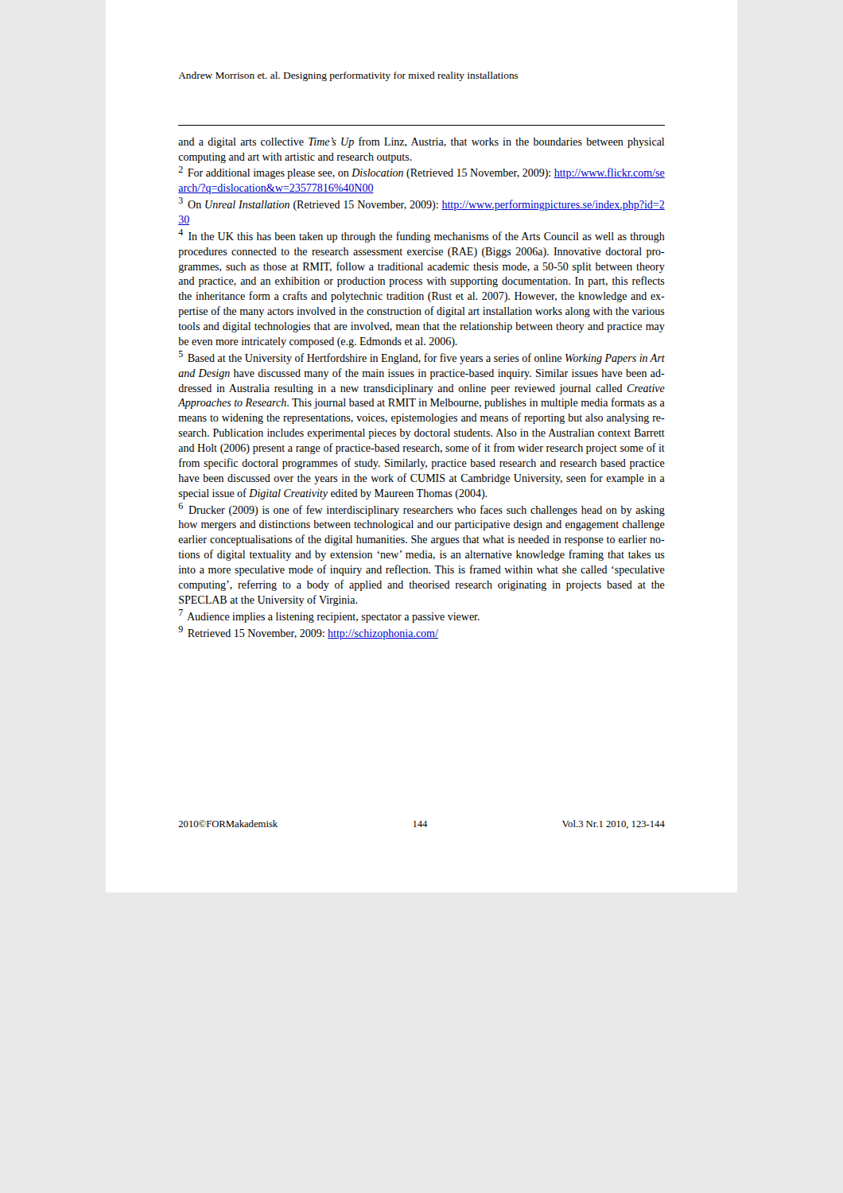Andrew Morrison et. al. Designing performativity for mixed reality installations
and a digital arts collective Time’s Up from Linz, Austria, that works in the boundaries between physical computing and art with artistic and research outputs.
2 For additional images please see, on Dislocation (Retrieved 15 November, 2009): http://www.flickr.com/search/?q=dislocation&w=23577816%40N00
3 On Unreal Installation (Retrieved 15 November, 2009): http://www.performingpictures.se/index.php?id=230
4 In the UK this has been taken up through the funding mechanisms of the Arts Council as well as through procedures connected to the research assessment exercise (RAE) (Biggs 2006a). Innovative doctoral programmes, such as those at RMIT, follow a traditional academic thesis mode, a 50-50 split between theory and practice, and an exhibition or production process with supporting documentation. In part, this reflects the inheritance form a crafts and polytechnic tradition (Rust et al. 2007). However, the knowledge and expertise of the many actors involved in the construction of digital art installation works along with the various tools and digital technologies that are involved, mean that the relationship between theory and practice may be even more intricately composed (e.g. Edmonds et al. 2006).
5 Based at the University of Hertfordshire in England, for five years a series of online Working Papers in Art and Design have discussed many of the main issues in practice-based inquiry. Similar issues have been addressed in Australia resulting in a new transdiciplinary and online peer reviewed journal called Creative Approaches to Research. This journal based at RMIT in Melbourne, publishes in multiple media formats as a means to widening the representations, voices, epistemologies and means of reporting but also analysing research. Publication includes experimental pieces by doctoral students. Also in the Australian context Barrett and Holt (2006) present a range of practice-based research, some of it from wider research project some of it from specific doctoral programmes of study. Similarly, practice based research and research based practice have been discussed over the years in the work of CUMIS at Cambridge University, seen for example in a special issue of Digital Creativity edited by Maureen Thomas (2004).
6 Drucker (2009) is one of few interdisciplinary researchers who faces such challenges head on by asking how mergers and distinctions between technological and our participative design and engagement challenge earlier conceptualisations of the digital humanities. She argues that what is needed in response to earlier notions of digital textuality and by extension ‘new’ media, is an alternative knowledge framing that takes us into a more speculative mode of inquiry and reflection. This is framed within what she called ‘speculative computing’, referring to a body of applied and theorised research originating in projects based at the SPECLAB at the University of Virginia.
7 Audience implies a listening recipient, spectator a passive viewer.
9 Retrieved 15 November, 2009: http://schizophonia.com/
2010©FORMakademisk
144
Vol.3 Nr.1 2010, 123-144